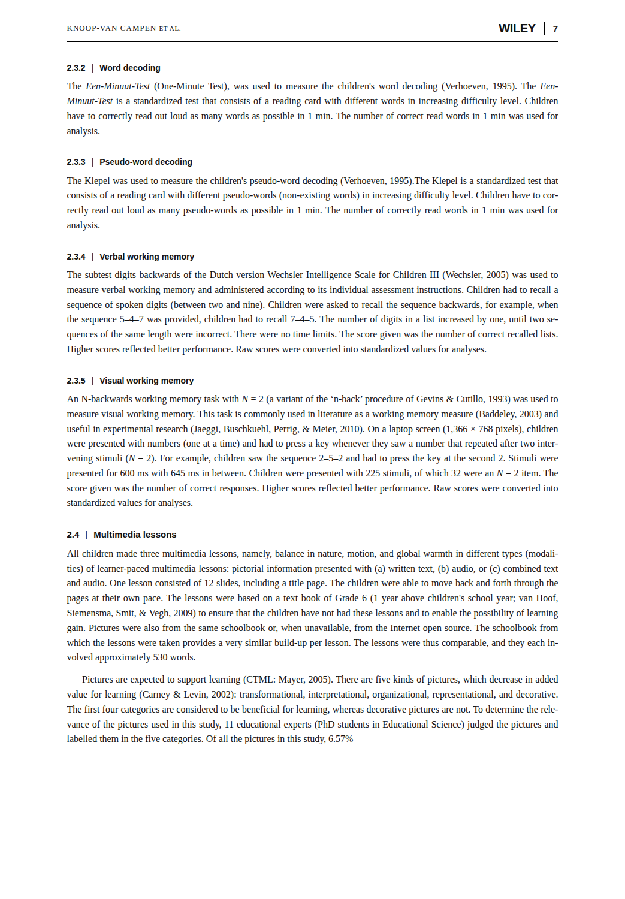Knoop-van Campen et al.
WILEY 7
2.3.2|Word decoding
The Een-Minuut-Test (One-Minute Test), was used to measure the children's word decoding (Verhoeven, 1995). The Een-Minuut-Test is a standardized test that consists of a reading card with different words in increasing difficulty level. Children have to correctly read out loud as many words as possible in 1 min. The number of correct read words in 1 min was used for analysis.
2.3.3|Pseudo-word decoding
The Klepel was used to measure the children's pseudo-word decoding (Verhoeven, 1995).The Klepel is a standardized test that consists of a reading card with different pseudo-words (non-existing words) in increasing difficulty level. Children have to correctly read out loud as many pseudo-words as possible in 1 min. The number of correctly read words in 1 min was used for analysis.
2.3.4|Verbal working memory
The subtest digits backwards of the Dutch version Wechsler Intelligence Scale for Children III (Wechsler, 2005) was used to measure verbal working memory and administered according to its individual assessment instructions. Children had to recall a sequence of spoken digits (between two and nine). Children were asked to recall the sequence backwards, for example, when the sequence 5–4–7 was provided, children had to recall 7–4–5. The number of digits in a list increased by one, until two sequences of the same length were incorrect. There were no time limits. The score given was the number of correct recalled lists. Higher scores reflected better performance. Raw scores were converted into standardized values for analyses.
2.3.5|Visual working memory
An N-backwards working memory task with N = 2 (a variant of the ‘n-back’ procedure of Gevins & Cutillo, 1993) was used to measure visual working memory. This task is commonly used in literature as a working memory measure (Baddeley, 2003) and useful in experimental research (Jaeggi, Buschkuehl, Perrig, & Meier, 2010). On a laptop screen (1,366 × 768 pixels), children were presented with numbers (one at a time) and had to press a key whenever they saw a number that repeated after two intervening stimuli (N = 2). For example, children saw the sequence 2–5–2 and had to press the key at the second 2. Stimuli were presented for 600 ms with 645 ms in between. Children were presented with 225 stimuli, of which 32 were an N = 2 item. The score given was the number of correct responses. Higher scores reflected better performance. Raw scores were converted into standardized values for analyses.
2.4|Multimedia lessons
All children made three multimedia lessons, namely, balance in nature, motion, and global warmth in different types (modalities) of learner-paced multimedia lessons: pictorial information presented with (a) written text, (b) audio, or (c) combined text and audio. One lesson consisted of 12 slides, including a title page. The children were able to move back and forth through the pages at their own pace. The lessons were based on a text book of Grade 6 (1 year above children's school year; van Hoof, Siemensma, Smit, & Vegh, 2009) to ensure that the children have not had these lessons and to enable the possibility of learning gain. Pictures were also from the same schoolbook or, when unavailable, from the Internet open source. The schoolbook from which the lessons were taken provides a very similar build-up per lesson. The lessons were thus comparable, and they each involved approximately 530 words.
Pictures are expected to support learning (CTML: Mayer, 2005). There are five kinds of pictures, which decrease in added value for learning (Carney & Levin, 2002): transformational, interpretational, organizational, representational, and decorative. The first four categories are considered to be beneficial for learning, whereas decorative pictures are not. To determine the relevance of the pictures used in this study, 11 educational experts (PhD students in Educational Science) judged the pictures and labelled them in the five categories. Of all the pictures in this study, 6.57%